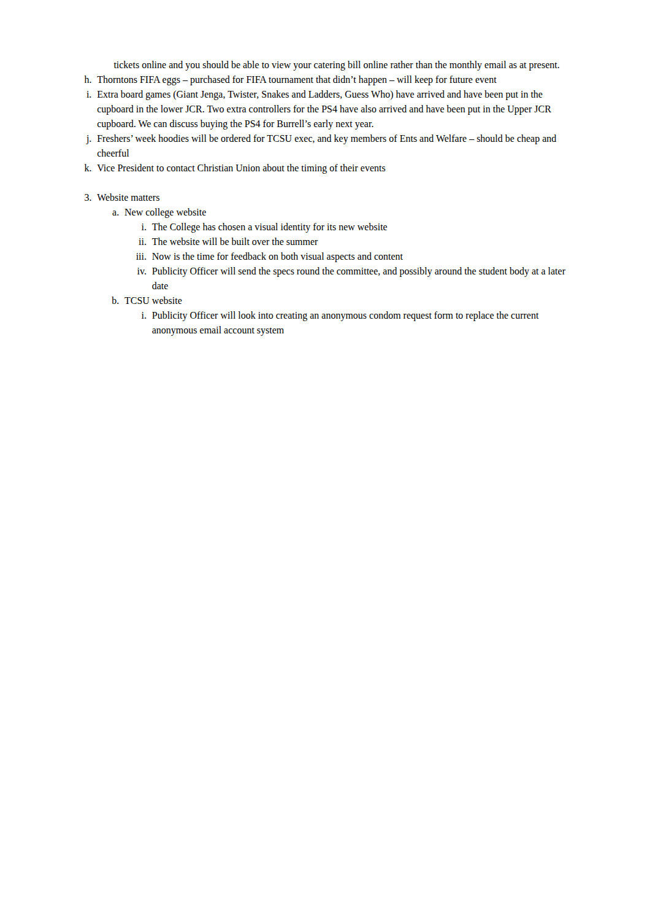tickets online and you should be able to view your catering bill online rather than the monthly email as at present.
Thorntons FIFA eggs – purchased for FIFA tournament that didn’t happen – will keep for future event
Extra board games (Giant Jenga, Twister, Snakes and Ladders, Guess Who) have arrived and have been put in the cupboard in the lower JCR. Two extra controllers for the PS4 have also arrived and have been put in the Upper JCR cupboard. We can discuss buying the PS4 for Burrell’s early next year.
Freshers’ week hoodies will be ordered for TCSU exec, and key members of Ents and Welfare – should be cheap and cheerful
Vice President to contact Christian Union about the timing of their events
Website matters
New college website
The College has chosen a visual identity for its new website
The website will be built over the summer
Now is the time for feedback on both visual aspects and content
Publicity Officer will send the specs round the committee, and possibly around the student body at a later date
TCSU website
Publicity Officer will look into creating an anonymous condom request form to replace the current anonymous email account system